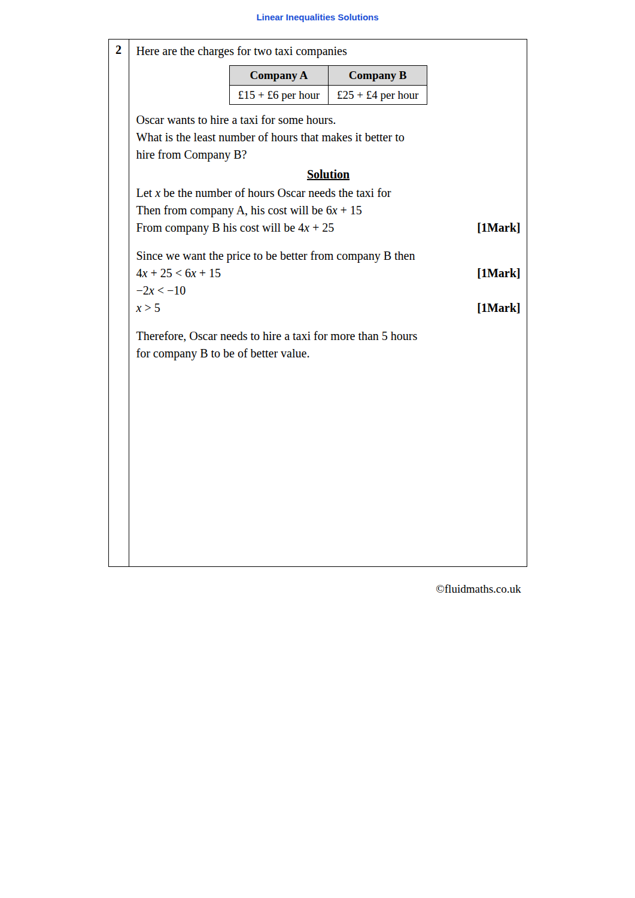Linear Inequalities Solutions
2
Here are the charges for two taxi companies
| Company A | Company B |
| --- | --- |
| £15 + £6 per hour | £25 + £4 per hour |
Oscar wants to hire a taxi for some hours.
What is the least number of hours that makes it better to
hire from Company B?
Solution
Let x be the number of hours Oscar needs the taxi for
Then from company A, his cost will be 6x + 15
From company B his cost will be 4x + 25 [1Mark]
Since we want the price to be better from company B then
4x + 25 < 6x + 15 [1Mark]
−2x < −10
x > 5 [1Mark]
Therefore, Oscar needs to hire a taxi for more than 5 hours
for company B to be of better value.
©fluidmaths.co.uk